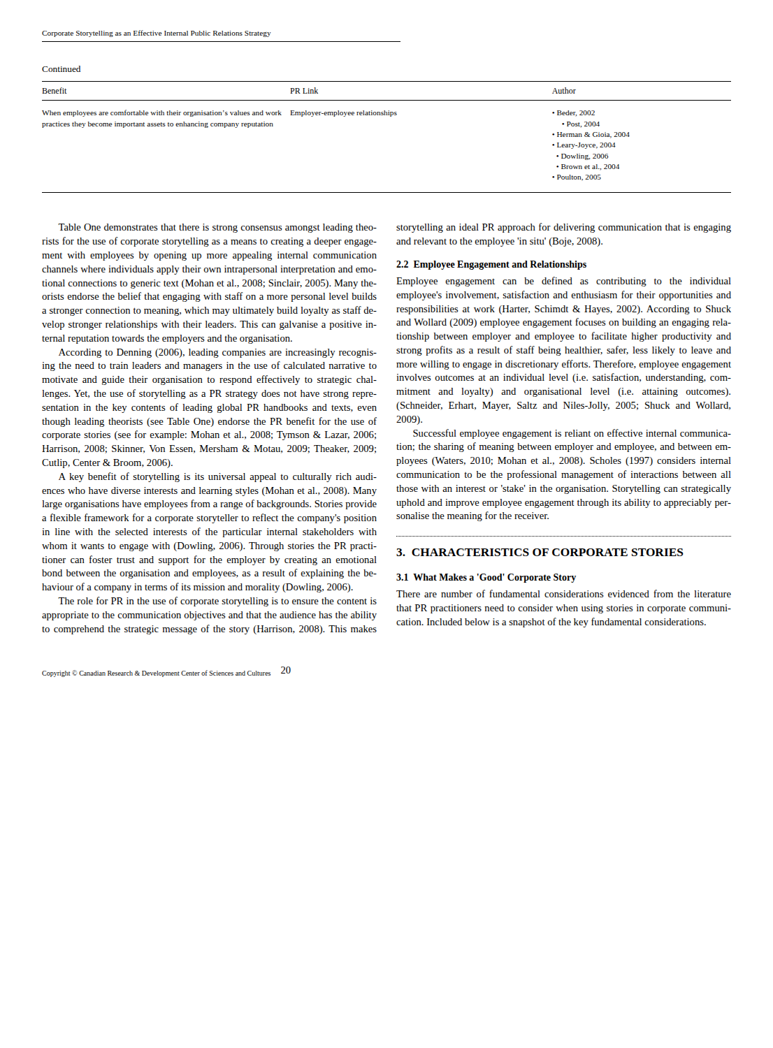Corporate Storytelling as an Effective Internal Public Relations Strategy
Continued
| Benefit | PR Link | Author |
| --- | --- | --- |
| When employees are comfortable with their organisationʼs values and work practices they become important assets to enhancing company reputation | Employer-employee relationships | • Beder, 2002 • Post, 2004 • Herman & Gioia, 2004 • Leary-Joyce, 2004 • Dowling, 2006 • Brown et al., 2004 • Poulton, 2005 |
Table One demonstrates that there is strong consensus amongst leading theorists for the use of corporate storytelling as a means to creating a deeper engagement with employees by opening up more appealing internal communication channels where individuals apply their own intrapersonal interpretation and emotional connections to generic text (Mohan et al., 2008; Sinclair, 2005). Many theorists endorse the belief that engaging with staff on a more personal level builds a stronger connection to meaning, which may ultimately build loyalty as staff develop stronger relationships with their leaders. This can galvanise a positive internal reputation towards the employers and the organisation.
According to Denning (2006), leading companies are increasingly recognising the need to train leaders and managers in the use of calculated narrative to motivate and guide their organisation to respond effectively to strategic challenges. Yet, the use of storytelling as a PR strategy does not have strong representation in the key contents of leading global PR handbooks and texts, even though leading theorists (see Table One) endorse the PR benefit for the use of corporate stories (see for example: Mohan et al., 2008; Tymson & Lazar, 2006; Harrison, 2008; Skinner, Von Essen, Mersham & Motau, 2009; Theaker, 2009; Cutlip, Center & Broom, 2006).
A key benefit of storytelling is its universal appeal to culturally rich audiences who have diverse interests and learning styles (Mohan et al., 2008). Many large organisations have employees from a range of backgrounds. Stories provide a flexible framework for a corporate storyteller to reflect the company's position in line with the selected interests of the particular internal stakeholders with whom it wants to engage with (Dowling, 2006). Through stories the PR practitioner can foster trust and support for the employer by creating an emotional bond between the organisation and employees, as a result of explaining the behaviour of a company in terms of its mission and morality (Dowling, 2006).
The role for PR in the use of corporate storytelling is to ensure the content is appropriate to the communication objectives and that the audience has the ability to comprehend the strategic message of the story (Harrison, 2008). This makes storytelling an ideal PR approach for delivering communication that is engaging and relevant to the employee 'in situ' (Boje, 2008).
2.2 Employee Engagement and Relationships
Employee engagement can be defined as contributing to the individual employee's involvement, satisfaction and enthusiasm for their opportunities and responsibilities at work (Harter, Schimdt & Hayes, 2002). According to Shuck and Wollard (2009) employee engagement focuses on building an engaging relationship between employer and employee to facilitate higher productivity and strong profits as a result of staff being healthier, safer, less likely to leave and more willing to engage in discretionary efforts. Therefore, employee engagement involves outcomes at an individual level (i.e. satisfaction, understanding, commitment and loyalty) and organisational level (i.e. attaining outcomes). (Schneider, Erhart, Mayer, Saltz and Niles-Jolly, 2005; Shuck and Wollard, 2009).
Successful employee engagement is reliant on effective internal communication; the sharing of meaning between employer and employee, and between employees (Waters, 2010; Mohan et al., 2008). Scholes (1997) considers internal communication to be the professional management of interactions between all those with an interest or 'stake' in the organisation. Storytelling can strategically uphold and improve employee engagement through its ability to appreciably personalise the meaning for the receiver.
3. CHARACTERISTICS OF CORPORATE STORIES
3.1 What Makes a 'Good' Corporate Story
There are number of fundamental considerations evidenced from the literature that PR practitioners need to consider when using stories in corporate communication. Included below is a snapshot of the key fundamental considerations.
Copyright © Canadian Research & Development Center of Sciences and Cultures 20